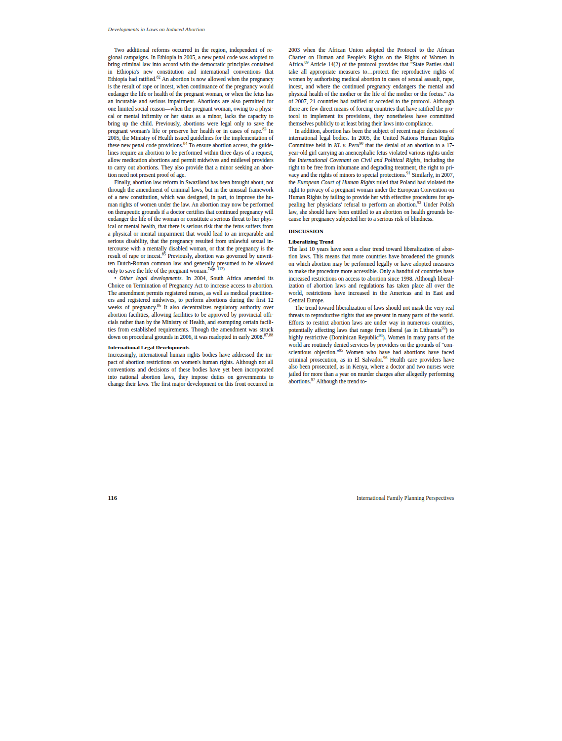Developments in Laws on Induced Abortion
Two additional reforms occurred in the region, independent of regional campaigns. In Ethiopia in 2005, a new penal code was adopted to bring criminal law into accord with the democratic principles contained in Ethiopia's new constitution and international conventions that Ethiopia had ratified.82 An abortion is now allowed when the pregnancy is the result of rape or incest, when continuance of the pregnancy would endanger the life or health of the pregnant woman, or when the fetus has an incurable and serious impairment. Abortions are also permitted for one limited social reason—when the pregnant woman, owing to a physical or mental infirmity or her status as a minor, lacks the capacity to bring up the child. Previously, abortions were legal only to save the pregnant woman's life or preserve her health or in cases of rape.83 In 2005, the Ministry of Health issued guidelines for the implementation of these new penal code provisions.84 To ensure abortion access, the guidelines require an abortion to be performed within three days of a request, allow medication abortions and permit midwives and midlevel providers to carry out abortions. They also provide that a minor seeking an abortion need not present proof of age.
Finally, abortion law reform in Swaziland has been brought about, not through the amendment of criminal laws, but in the unusual framework of a new constitution, which was designed, in part, to improve the human rights of women under the law. An abortion may now be performed on therapeutic grounds if a doctor certifies that continued pregnancy will endanger the life of the woman or constitute a serious threat to her physical or mental health, that there is serious risk that the fetus suffers from a physical or mental impairment that would lead to an irreparable and serious disability, that the pregnancy resulted from unlawful sexual intercourse with a mentally disabled woman, or that the pregnancy is the result of rape or incest.85 Previously, abortion was governed by unwritten Dutch-Roman common law and generally presumed to be allowed only to save the life of the pregnant woman.74(p. 112)
Other legal developments. In 2004, South Africa amended its Choice on Termination of Pregnancy Act to increase access to abortion. The amendment permits registered nurses, as well as medical practitioners and registered midwives, to perform abortions during the first 12 weeks of pregnancy.86 It also decentralizes regulatory authority over abortion facilities, allowing facilities to be approved by provincial officials rather than by the Ministry of Health, and exempting certain facilities from established requirements. Though the amendment was struck down on procedural grounds in 2006, it was readopted in early 2008.87,88
International Legal Developments
Increasingly, international human rights bodies have addressed the impact of abortion restrictions on women's human rights. Although not all conventions and decisions of these bodies have yet been incorporated into national abortion laws, they impose duties on governments to change their laws. The first major development on this front occurred in 2003 when the African Union adopted the Protocol to the African Charter on Human and People's Rights on the Rights of Women in Africa.89 Article 14(2) of the protocol provides that "State Parties shall take all appropriate measures to…protect the reproductive rights of women by authorising medical abortion in cases of sexual assault, rape, incest, and where the continued pregnancy endangers the mental and physical health of the mother or the life of the mother or the foetus." As of 2007, 21 countries had ratified or acceded to the protocol. Although there are few direct means of forcing countries that have ratified the protocol to implement its provisions, they nonetheless have committed themselves publicly to at least bring their laws into compliance.
In addition, abortion has been the subject of recent major decisions of international legal bodies. In 2005, the United Nations Human Rights Committee held in KL v. Peru90 that the denial of an abortion to a 17-year-old girl carrying an anencephalic fetus violated various rights under the International Covenant on Civil and Political Rights, including the right to be free from inhumane and degrading treatment, the right to privacy and the rights of minors to special protections.91 Similarly, in 2007, the European Court of Human Rights ruled that Poland had violated the right to privacy of a pregnant woman under the European Convention on Human Rights by failing to provide her with effective procedures for appealing her physicians' refusal to perform an abortion.92 Under Polish law, she should have been entitled to an abortion on health grounds because her pregnancy subjected her to a serious risk of blindness.
Discussion
Liberalizing Trend
The last 10 years have seen a clear trend toward liberalization of abortion laws. This means that more countries have broadened the grounds on which abortion may be performed legally or have adopted measures to make the procedure more accessible. Only a handful of countries have increased restrictions on access to abortion since 1998. Although liberalization of abortion laws and regulations has taken place all over the world, restrictions have increased in the Americas and in East and Central Europe.
The trend toward liberalization of laws should not mask the very real threats to reproductive rights that are present in many parts of the world. Efforts to restrict abortion laws are under way in numerous countries, potentially affecting laws that range from liberal (as in Lithuania93) to highly restrictive (Dominican Republic94). Women in many parts of the world are routinely denied services by providers on the grounds of "conscientious objection."95 Women who have had abortions have faced criminal prosecution, as in El Salvador.96 Health care providers have also been prosecuted, as in Kenya, where a doctor and two nurses were jailed for more than a year on murder charges after allegedly performing abortions.97 Although the trend to-
116 International Family Planning Perspectives